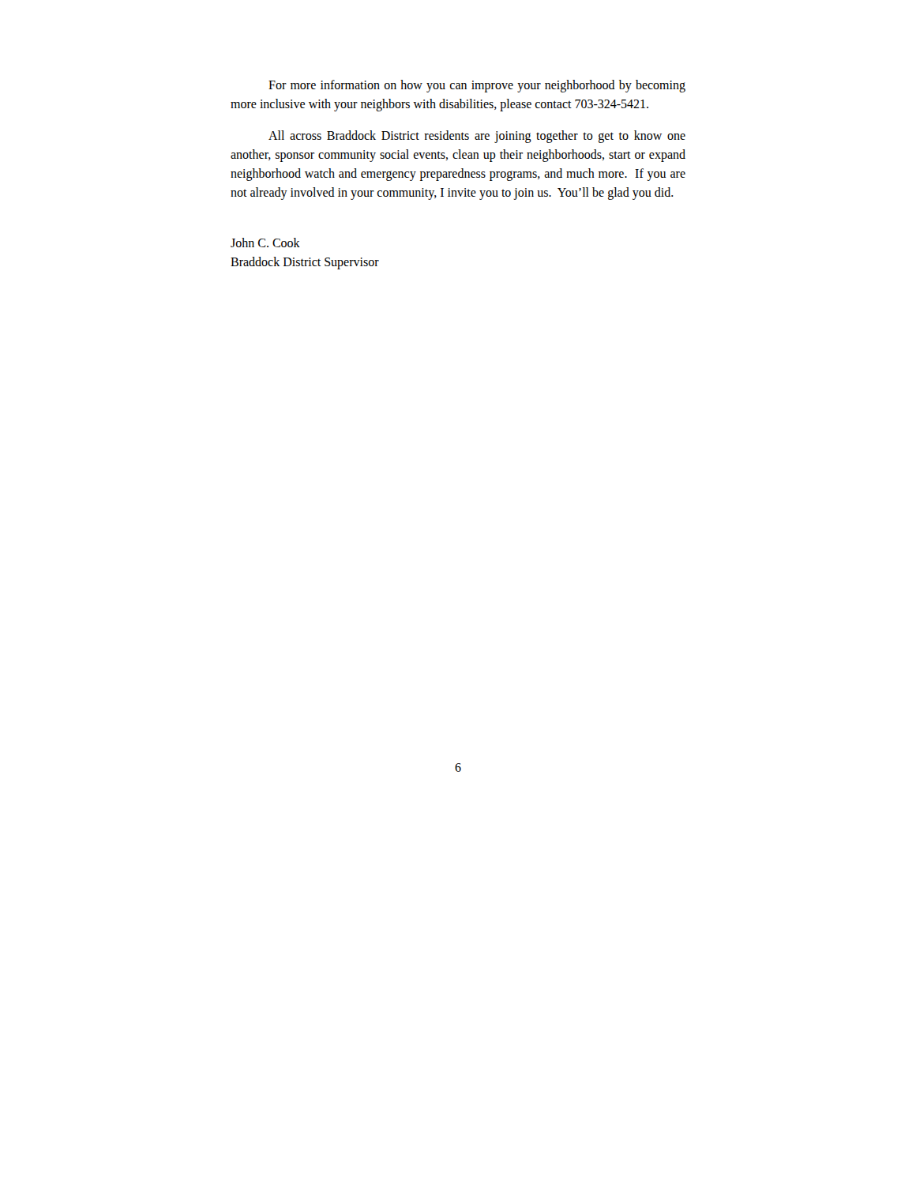For more information on how you can improve your neighborhood by becoming more inclusive with your neighbors with disabilities, please contact 703-324-5421.
All across Braddock District residents are joining together to get to know one another, sponsor community social events, clean up their neighborhoods, start or expand neighborhood watch and emergency preparedness programs, and much more. If you are not already involved in your community, I invite you to join us. You’ll be glad you did.
John C. Cook
Braddock District Supervisor
6